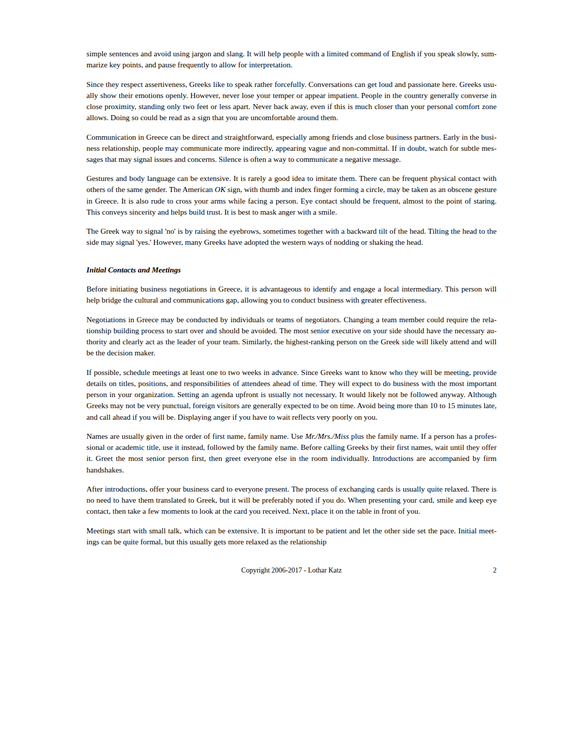simple sentences and avoid using jargon and slang. It will help people with a limited command of English if you speak slowly, summarize key points, and pause frequently to allow for interpretation.
Since they respect assertiveness, Greeks like to speak rather forcefully. Conversations can get loud and passionate here. Greeks usually show their emotions openly. However, never lose your temper or appear impatient. People in the country generally converse in close proximity, standing only two feet or less apart. Never back away, even if this is much closer than your personal comfort zone allows. Doing so could be read as a sign that you are uncomfortable around them.
Communication in Greece can be direct and straightforward, especially among friends and close business partners. Early in the business relationship, people may communicate more indirectly, appearing vague and non-committal. If in doubt, watch for subtle messages that may signal issues and concerns. Silence is often a way to communicate a negative message.
Gestures and body language can be extensive. It is rarely a good idea to imitate them. There can be frequent physical contact with others of the same gender. The American OK sign, with thumb and index finger forming a circle, may be taken as an obscene gesture in Greece. It is also rude to cross your arms while facing a person. Eye contact should be frequent, almost to the point of staring. This conveys sincerity and helps build trust. It is best to mask anger with a smile.
The Greek way to signal 'no' is by raising the eyebrows, sometimes together with a backward tilt of the head. Tilting the head to the side may signal 'yes.' However, many Greeks have adopted the western ways of nodding or shaking the head.
Initial Contacts and Meetings
Before initiating business negotiations in Greece, it is advantageous to identify and engage a local intermediary. This person will help bridge the cultural and communications gap, allowing you to conduct business with greater effectiveness.
Negotiations in Greece may be conducted by individuals or teams of negotiators. Changing a team member could require the relationship building process to start over and should be avoided. The most senior executive on your side should have the necessary authority and clearly act as the leader of your team. Similarly, the highest-ranking person on the Greek side will likely attend and will be the decision maker.
If possible, schedule meetings at least one to two weeks in advance. Since Greeks want to know who they will be meeting, provide details on titles, positions, and responsibilities of attendees ahead of time. They will expect to do business with the most important person in your organization. Setting an agenda upfront is usually not necessary. It would likely not be followed anyway. Although Greeks may not be very punctual, foreign visitors are generally expected to be on time. Avoid being more than 10 to 15 minutes late, and call ahead if you will be. Displaying anger if you have to wait reflects very poorly on you.
Names are usually given in the order of first name, family name. Use Mr./Mrs./Miss plus the family name. If a person has a professional or academic title, use it instead, followed by the family name. Before calling Greeks by their first names, wait until they offer it. Greet the most senior person first, then greet everyone else in the room individually. Introductions are accompanied by firm handshakes.
After introductions, offer your business card to everyone present. The process of exchanging cards is usually quite relaxed. There is no need to have them translated to Greek, but it will be preferably noted if you do. When presenting your card, smile and keep eye contact, then take a few moments to look at the card you received. Next, place it on the table in front of you.
Meetings start with small talk, which can be extensive. It is important to be patient and let the other side set the pace. Initial meetings can be quite formal, but this usually gets more relaxed as the relationship
Copyright 2006-2017 - Lothar Katz 2